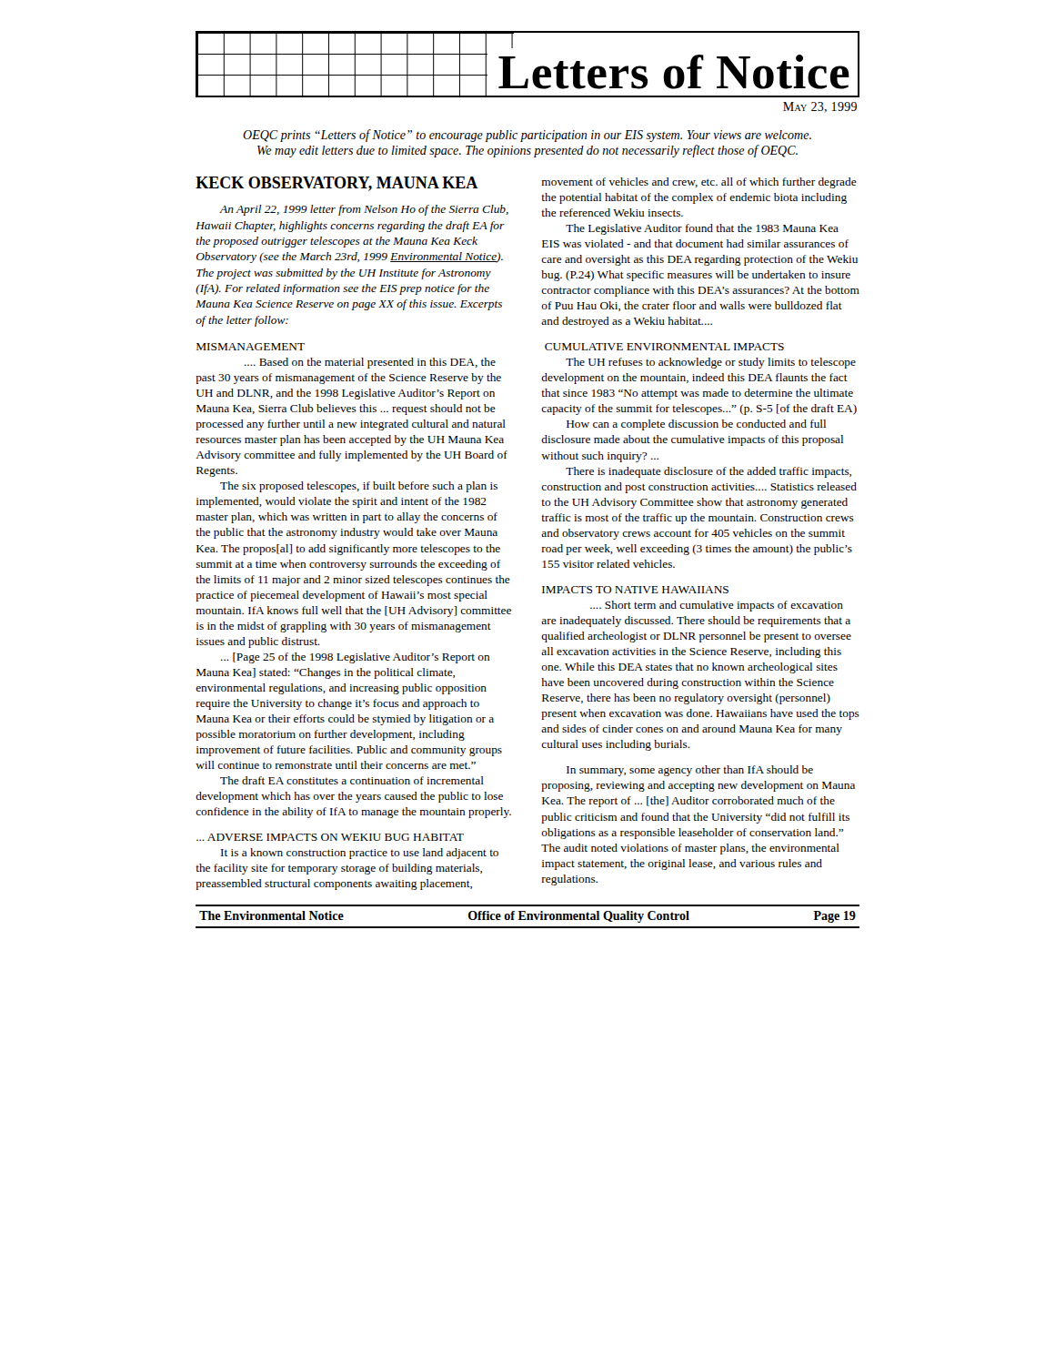Letters of Notice
May 23, 1999
OEQC prints “Letters of Notice” to encourage public participation in our EIS system. Your views are welcome.
We may edit letters due to limited space. The opinions presented do not necessarily reflect those of OEQC.
KECK OBSERVATORY, MAUNA KEA
An April 22, 1999 letter from Nelson Ho of the Sierra Club, Hawaii Chapter, highlights concerns regarding the draft EA for the proposed outrigger telescopes at the Mauna Kea Keck Observatory (see the March 23rd, 1999 Environmental Notice). The project was submitted by the UH Institute for Astronomy (IfA). For related information see the EIS prep notice for the Mauna Kea Science Reserve on page XX of this issue. Excerpts of the letter follow:
Mismanagement
.... Based on the material presented in this DEA, the past 30 years of mismanagement of the Science Reserve by the UH and DLNR, and the 1998 Legislative Auditor’s Report on Mauna Kea, Sierra Club believes this ... request should not be processed any further until a new integrated cultural and natural resources master plan has been accepted by the UH Mauna Kea Advisory committee and fully implemented by the UH Board of Regents.
The six proposed telescopes, if built before such a plan is implemented, would violate the spirit and intent of the 1982 master plan, which was written in part to allay the concerns of the public that the astronomy industry would take over Mauna Kea. The propos[al] to add significantly more telescopes to the summit at a time when controversy surrounds the exceeding of the limits of 11 major and 2 minor sized telescopes continues the practice of piecemeal development of Hawaii’s most special mountain. IfA knows full well that the [UH Advisory] committee is in the midst of grappling with 30 years of mismanagement issues and public distrust.
... [Page 25 of the 1998 Legislative Auditor’s Report on Mauna Kea] stated: “Changes in the political climate, environmental regulations, and increasing public opposition require the University to change it’s focus and approach to Mauna Kea or their efforts could be stymied by litigation or a possible moratorium on further development, including improvement of future facilities. Public and community groups will continue to remonstrate until their concerns are met.”
The draft EA constitutes a continuation of incremental development which has over the years caused the public to lose confidence in the ability of IfA to manage the mountain properly.
... Adverse Impacts on Wekiu Bug Habitat
It is a known construction practice to use land adjacent to the facility site for temporary storage of building materials, preassembled structural components awaiting placement, movement of vehicles and crew, etc. all of which further degrade the potential habitat of the complex of endemic biota including the referenced Wekiu insects.
The Legislative Auditor found that the 1983 Mauna Kea EIS was violated - and that document had similar assurances of care and oversight as this DEA regarding protection of the Wekiu bug. (P.24) What specific measures will be undertaken to insure contractor compliance with this DEA’s assurances? At the bottom of Puu Hau Oki, the crater floor and walls were bulldozed flat and destroyed as a Wekiu habitat....
Cumulative Environmental Impacts
The UH refuses to acknowledge or study limits to telescope development on the mountain, indeed this DEA flaunts the fact that since 1983 “No attempt was made to determine the ultimate capacity of the summit for telescopes...” (p. S-5 [of the draft EA)
How can a complete discussion be conducted and full disclosure made about the cumulative impacts of this proposal without such inquiry? ...
There is inadequate disclosure of the added traffic impacts, construction and post construction activities.... Statistics released to the UH Advisory Committee show that astronomy generated traffic is most of the traffic up the mountain. Construction crews and observatory crews account for 405 vehicles on the summit road per week, well exceeding (3 times the amount) the public’s 155 visitor related vehicles.
Impacts to Native Hawaiians
.... Short term and cumulative impacts of excavation are inadequately discussed. There should be requirements that a qualified archeologist or DLNR personnel be present to oversee all excavation activities in the Science Reserve, including this one. While this DEA states that no known archeological sites have been uncovered during construction within the Science Reserve, there has been no regulatory oversight (personnel) present when excavation was done. Hawaiians have used the tops and sides of cinder cones on and around Mauna Kea for many cultural uses including burials.
In summary, some agency other than IfA should be proposing, reviewing and accepting new development on Mauna Kea. The report of ... [the] Auditor corroborated much of the public criticism and found that the University “did not fulfill its obligations as a responsible leaseholder of conservation land.” The audit noted violations of master plans, the environmental impact statement, the original lease, and various rules and regulations.
The Environmental Notice
Office of Environmental Quality Control
Page 19